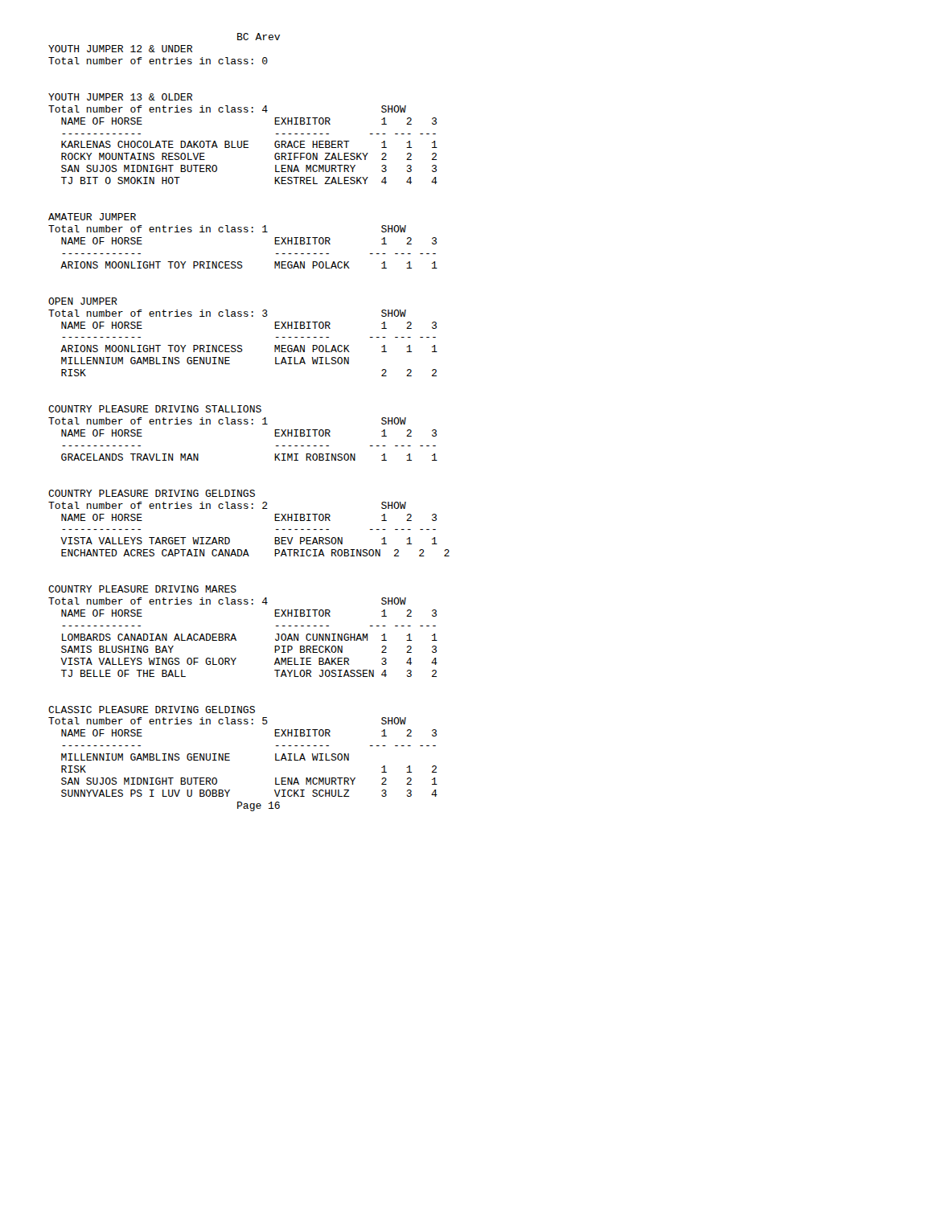BC Arev
YOUTH JUMPER 12 & UNDER
Total number of entries in class: 0


YOUTH JUMPER 13 & OLDER
Total number of entries in class: 4                  SHOW
  NAME OF HORSE                     EXHIBITOR        1   2   3
  -------------                     ---------      --- --- ---
  KARLENAS CHOCOLATE DAKOTA BLUE    GRACE HEBERT     1   1   1
  ROCKY MOUNTAINS RESOLVE           GRIFFON ZALESKY  2   2   2
  SAN SUJOS MIDNIGHT BUTERO         LENA MCMURTRY    3   3   3
  TJ BIT O SMOKIN HOT               KESTREL ZALESKY  4   4   4


AMATEUR JUMPER
Total number of entries in class: 1                  SHOW
  NAME OF HORSE                     EXHIBITOR        1   2   3
  -------------                     ---------      --- --- ---
  ARIONS MOONLIGHT TOY PRINCESS     MEGAN POLACK     1   1   1


OPEN JUMPER
Total number of entries in class: 3                  SHOW
  NAME OF HORSE                     EXHIBITOR        1   2   3
  -------------                     ---------      --- --- ---
  ARIONS MOONLIGHT TOY PRINCESS     MEGAN POLACK     1   1   1
  MILLENNIUM GAMBLINS GENUINE       LAILA WILSON
  RISK                                               2   2   2


COUNTRY PLEASURE DRIVING STALLIONS
Total number of entries in class: 1                  SHOW
  NAME OF HORSE                     EXHIBITOR        1   2   3
  -------------                     ---------      --- --- ---
  GRACELANDS TRAVLIN MAN            KIMI ROBINSON    1   1   1


COUNTRY PLEASURE DRIVING GELDINGS
Total number of entries in class: 2                  SHOW
  NAME OF HORSE                     EXHIBITOR        1   2   3
  -------------                     ---------      --- --- ---
  VISTA VALLEYS TARGET WIZARD       BEV PEARSON      1   1   1
  ENCHANTED ACRES CAPTAIN CANADA    PATRICIA ROBINSON  2   2   2


COUNTRY PLEASURE DRIVING MARES
Total number of entries in class: 4                  SHOW
  NAME OF HORSE                     EXHIBITOR        1   2   3
  -------------                     ---------      --- --- ---
  LOMBARDS CANADIAN ALACADEBRA      JOAN CUNNINGHAM  1   1   1
  SAMIS BLUSHING BAY                PIP BRECKON      2   2   3
  VISTA VALLEYS WINGS OF GLORY      AMELIE BAKER     3   4   4
  TJ BELLE OF THE BALL              TAYLOR JOSIASSEN 4   3   2


CLASSIC PLEASURE DRIVING GELDINGS
Total number of entries in class: 5                  SHOW
  NAME OF HORSE                     EXHIBITOR        1   2   3
  -------------                     ---------      --- --- ---
  MILLENNIUM GAMBLINS GENUINE       LAILA WILSON
  RISK                                               1   1   2
  SAN SUJOS MIDNIGHT BUTERO         LENA MCMURTRY    2   2   1
  SUNNYVALES PS I LUV U BOBBY       VICKI SCHULZ     3   3   4
                              Page 16